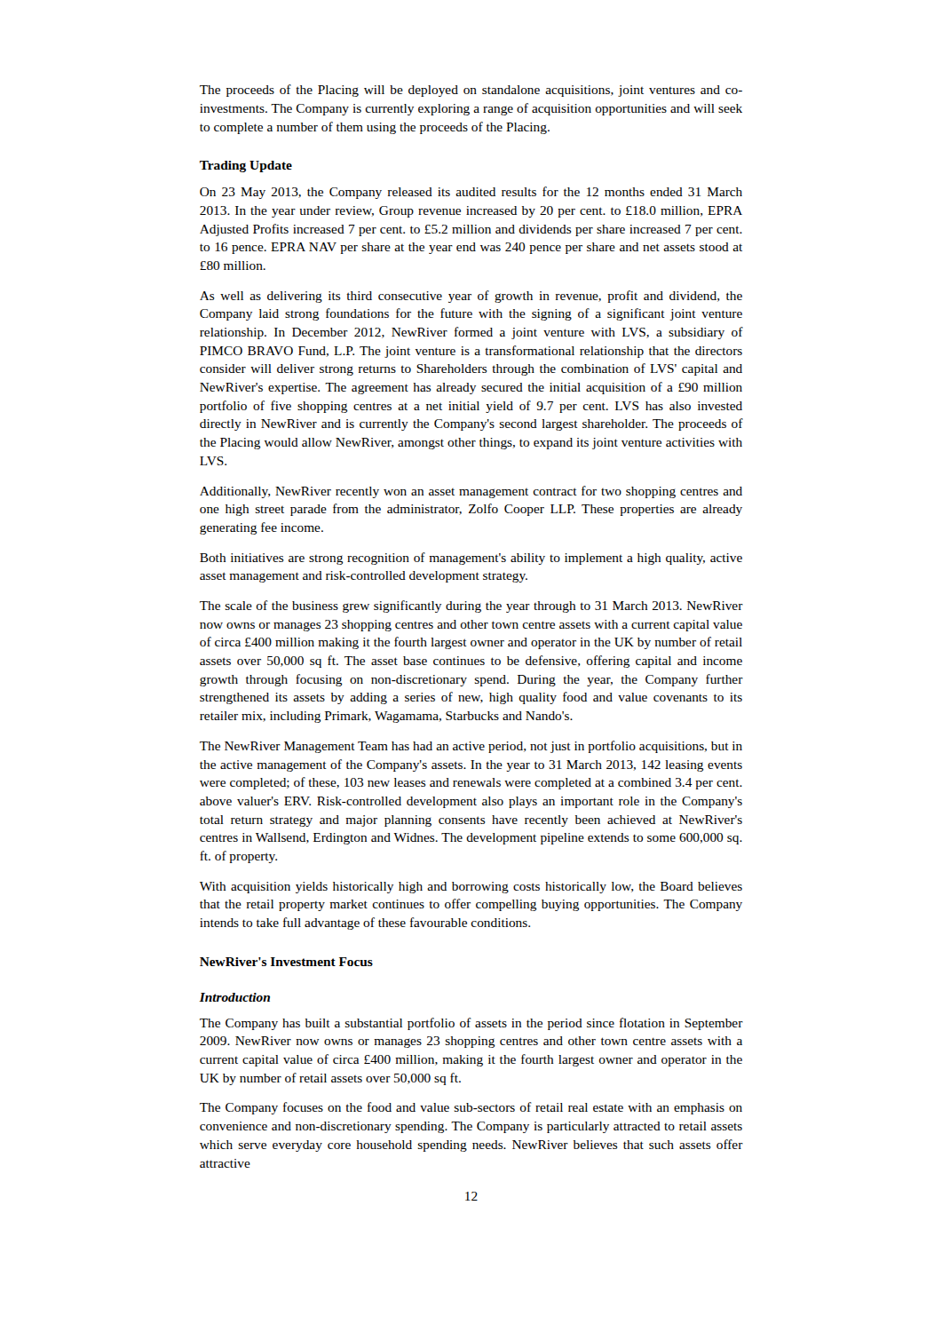The proceeds of the Placing will be deployed on standalone acquisitions, joint ventures and co-investments. The Company is currently exploring a range of acquisition opportunities and will seek to complete a number of them using the proceeds of the Placing.
Trading Update
On 23 May 2013, the Company released its audited results for the 12 months ended 31 March 2013. In the year under review, Group revenue increased by 20 per cent. to £18.0 million, EPRA Adjusted Profits increased 7 per cent. to £5.2 million and dividends per share increased 7 per cent. to 16 pence. EPRA NAV per share at the year end was 240 pence per share and net assets stood at £80 million.
As well as delivering its third consecutive year of growth in revenue, profit and dividend, the Company laid strong foundations for the future with the signing of a significant joint venture relationship. In December 2012, NewRiver formed a joint venture with LVS, a subsidiary of PIMCO BRAVO Fund, L.P. The joint venture is a transformational relationship that the directors consider will deliver strong returns to Shareholders through the combination of LVS' capital and NewRiver's expertise. The agreement has already secured the initial acquisition of a £90 million portfolio of five shopping centres at a net initial yield of 9.7 per cent. LVS has also invested directly in NewRiver and is currently the Company's second largest shareholder. The proceeds of the Placing would allow NewRiver, amongst other things, to expand its joint venture activities with LVS.
Additionally, NewRiver recently won an asset management contract for two shopping centres and one high street parade from the administrator, Zolfo Cooper LLP. These properties are already generating fee income.
Both initiatives are strong recognition of management's ability to implement a high quality, active asset management and risk-controlled development strategy.
The scale of the business grew significantly during the year through to 31 March 2013. NewRiver now owns or manages 23 shopping centres and other town centre assets with a current capital value of circa £400 million making it the fourth largest owner and operator in the UK by number of retail assets over 50,000 sq ft. The asset base continues to be defensive, offering capital and income growth through focusing on non-discretionary spend. During the year, the Company further strengthened its assets by adding a series of new, high quality food and value covenants to its retailer mix, including Primark, Wagamama, Starbucks and Nando's.
The NewRiver Management Team has had an active period, not just in portfolio acquisitions, but in the active management of the Company's assets. In the year to 31 March 2013, 142 leasing events were completed; of these, 103 new leases and renewals were completed at a combined 3.4 per cent. above valuer's ERV. Risk-controlled development also plays an important role in the Company's total return strategy and major planning consents have recently been achieved at NewRiver's centres in Wallsend, Erdington and Widnes. The development pipeline extends to some 600,000 sq. ft. of property.
With acquisition yields historically high and borrowing costs historically low, the Board believes that the retail property market continues to offer compelling buying opportunities. The Company intends to take full advantage of these favourable conditions.
NewRiver's Investment Focus
Introduction
The Company has built a substantial portfolio of assets in the period since flotation in September 2009. NewRiver now owns or manages 23 shopping centres and other town centre assets with a current capital value of circa £400 million, making it the fourth largest owner and operator in the UK by number of retail assets over 50,000 sq ft.
The Company focuses on the food and value sub-sectors of retail real estate with an emphasis on convenience and non-discretionary spending. The Company is particularly attracted to retail assets which serve everyday core household spending needs. NewRiver believes that such assets offer attractive
12